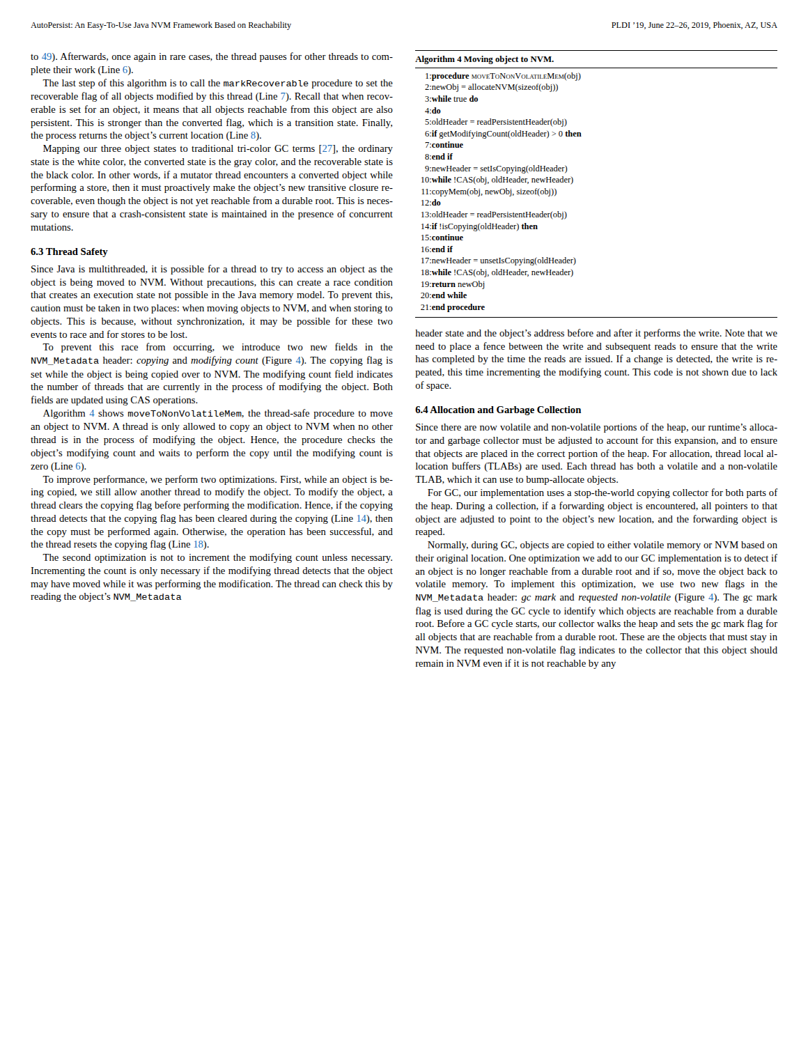AutoPersist: An Easy-To-Use Java NVM Framework Based on Reachability
PLDI ’19, June 22–26, 2019, Phoenix, AZ, USA
to 49). Afterwards, once again in rare cases, the thread pauses for other threads to complete their work (Line 6).
The last step of this algorithm is to call the markRecoverable procedure to set the recoverable flag of all objects modified by this thread (Line 7). Recall that when recoverable is set for an object, it means that all objects reachable from this object are also persistent. This is stronger than the converted flag, which is a transition state. Finally, the process returns the object’s current location (Line 8).
Mapping our three object states to traditional tri-color GC terms [27], the ordinary state is the white color, the converted state is the gray color, and the recoverable state is the black color. In other words, if a mutator thread encounters a converted object while performing a store, then it must proactively make the object’s new transitive closure recoverable, even though the object is not yet reachable from a durable root. This is necessary to ensure that a crash-consistent state is maintained in the presence of concurrent mutations.
6.3 Thread Safety
Since Java is multithreaded, it is possible for a thread to try to access an object as the object is being moved to NVM. Without precautions, this can create a race condition that creates an execution state not possible in the Java memory model. To prevent this, caution must be taken in two places: when moving objects to NVM, and when storing to objects. This is because, without synchronization, it may be possible for these two events to race and for stores to be lost.
To prevent this race from occurring, we introduce two new fields in the NVM_Metadata header: copying and modifying count (Figure 4). The copying flag is set while the object is being copied over to NVM. The modifying count field indicates the number of threads that are currently in the process of modifying the object. Both fields are updated using CAS operations.
Algorithm 4 shows moveToNonVolatileMem, the thread-safe procedure to move an object to NVM. A thread is only allowed to copy an object to NVM when no other thread is in the process of modifying the object. Hence, the procedure checks the object’s modifying count and waits to perform the copy until the modifying count is zero (Line 6).
To improve performance, we perform two optimizations. First, while an object is being copied, we still allow another thread to modify the object. To modify the object, a thread clears the copying flag before performing the modification. Hence, if the copying thread detects that the copying flag has been cleared during the copying (Line 14), then the copy must be performed again. Otherwise, the operation has been successful, and the thread resets the copying flag (Line 18).
The second optimization is not to increment the modifying count unless necessary. Incrementing the count is only necessary if the modifying thread detects that the object may have moved while it was performing the modification. The thread can check this by reading the object’s NVM_Metadata
Algorithm 4 Moving object to NVM.
| 1: | procedure moveToNonVolatileMem (obj) |
| 2: | newObj = allocateNVM(sizeof(obj)) |
| 3: | while true do |
| 4: | do |
| 5: | oldHeader = readPersistentHeader(obj) |
| 6: | if getModifyingCount(oldHeader) > 0 then |
| 7: | continue |
| 8: | end if |
| 9: | newHeader = setIsCopying(oldHeader) |
| 10: | while !CAS(obj, oldHeader, newHeader) |
| 11: | copyMem(obj, newObj, sizeof(obj)) |
| 12: | do |
| 13: | oldHeader = readPersistentHeader(obj) |
| 14: | if !isCopying(oldHeader) then |
| 15: | continue |
| 16: | end if |
| 17: | newHeader = unsetIsCopying(oldHeader) |
| 18: | while !CAS(obj, oldHeader, newHeader) |
| 19: | return newObj |
| 20: | end while |
| 21: | end procedure |
header state and the object’s address before and after it performs the write. Note that we need to place a fence between the write and subsequent reads to ensure that the write has completed by the time the reads are issued. If a change is detected, the write is repeated, this time incrementing the modifying count. This code is not shown due to lack of space.
6.4 Allocation and Garbage Collection
Since there are now volatile and non-volatile portions of the heap, our runtime’s allocator and garbage collector must be adjusted to account for this expansion, and to ensure that objects are placed in the correct portion of the heap. For allocation, thread local allocation buffers (TLABs) are used. Each thread has both a volatile and a non-volatile TLAB, which it can use to bump-allocate objects.
For GC, our implementation uses a stop-the-world copying collector for both parts of the heap. During a collection, if a forwarding object is encountered, all pointers to that object are adjusted to point to the object’s new location, and the forwarding object is reaped.
Normally, during GC, objects are copied to either volatile memory or NVM based on their original location. One optimization we add to our GC implementation is to detect if an object is no longer reachable from a durable root and if so, move the object back to volatile memory. To implement this optimization, we use two new flags in the NVM_Metadata header: gc mark and requested non-volatile (Figure 4). The gc mark flag is used during the GC cycle to identify which objects are reachable from a durable root. Before a GC cycle starts, our collector walks the heap and sets the gc mark flag for all objects that are reachable from a durable root. These are the objects that must stay in NVM. The requested non-volatile flag indicates to the collector that this object should remain in NVM even if it is not reachable by any